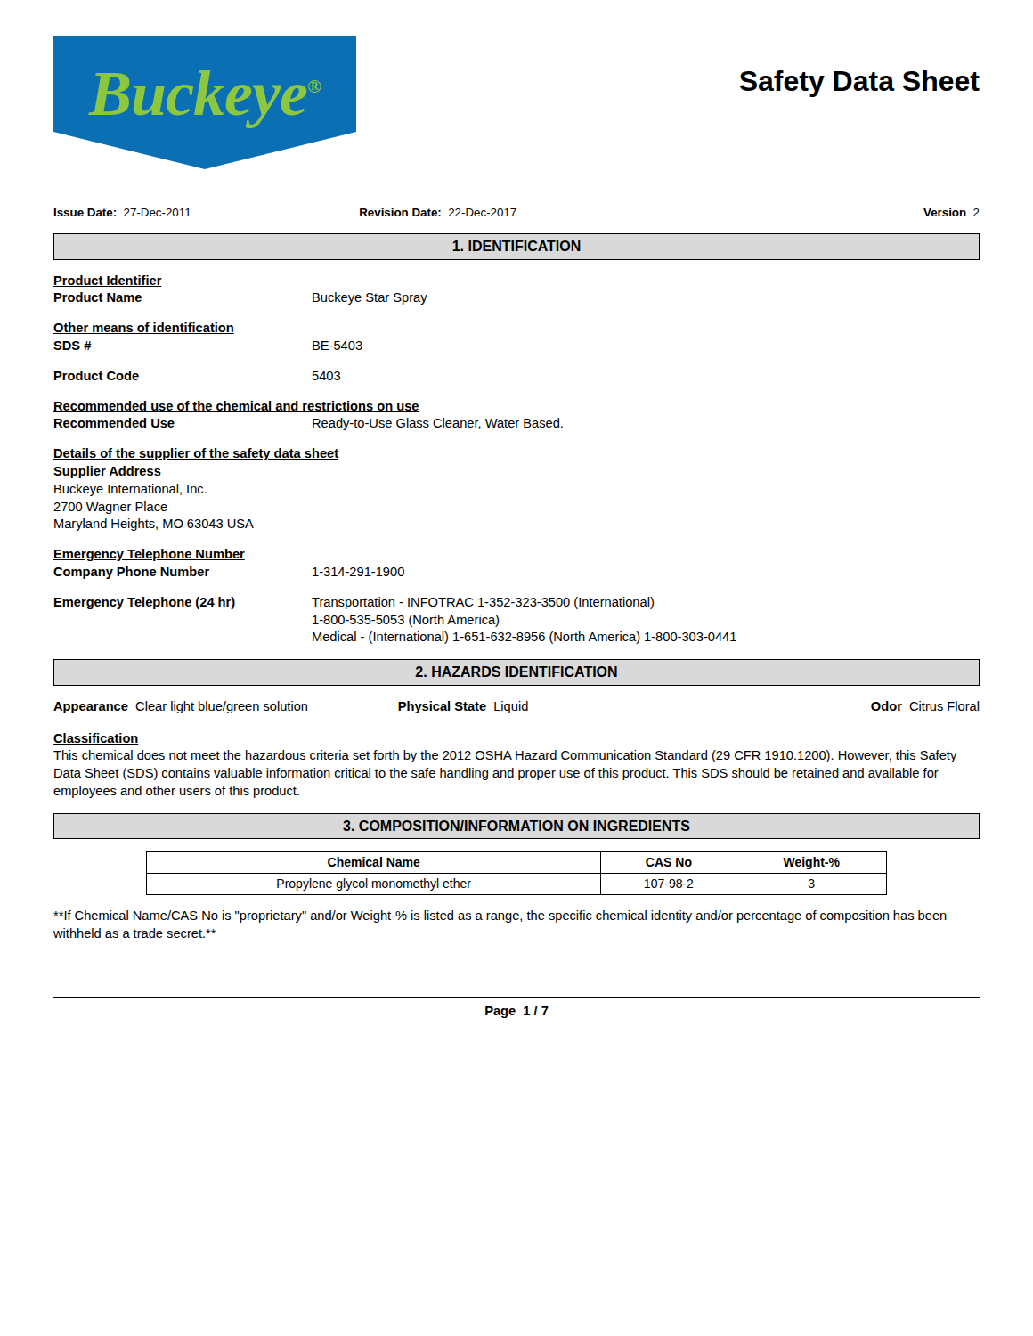Buckeye®
Safety Data Sheet
Issue Date: 27-Dec-2011
Revision Date: 22-Dec-2017
Version 2
1. IDENTIFICATION
Product Identifier
Product Name
Buckeye Star Spray
Other means of identification
SDS #
BE-5403
Product Code
5403
Recommended use of the chemical and restrictions on use
Recommended Use
Ready-to-Use Glass Cleaner, Water Based.
Details of the supplier of the safety data sheet
Supplier Address
Buckeye International, Inc.
2700 Wagner Place
Maryland Heights, MO 63043 USA
Emergency Telephone Number
Company Phone Number
1-314-291-1900
Emergency Telephone (24 hr)
Transportation - INFOTRAC 1-352-323-3500 (International)
1-800-535-5053 (North America)
Medical - (International) 1-651-632-8956 (North America) 1-800-303-0441
2. HAZARDS IDENTIFICATION
Appearance Clear light blue/green solution
Physical State Liquid
Odor Citrus Floral
Classification
This chemical does not meet the hazardous criteria set forth by the 2012 OSHA Hazard Communication Standard (29 CFR 1910.1200). However, this Safety Data Sheet (SDS) contains valuable information critical to the safe handling and proper use of this product. This SDS should be retained and available for employees and other users of this product.
3. COMPOSITION/INFORMATION ON INGREDIENTS
| Chemical Name | CAS No | Weight-% |
| --- | --- | --- |
| Propylene glycol monomethyl ether | 107-98-2 | 3 |
**If Chemical Name/CAS No is "proprietary" and/or Weight-% is listed as a range, the specific chemical identity and/or percentage of composition has been withheld as a trade secret.**
Page 1 / 7